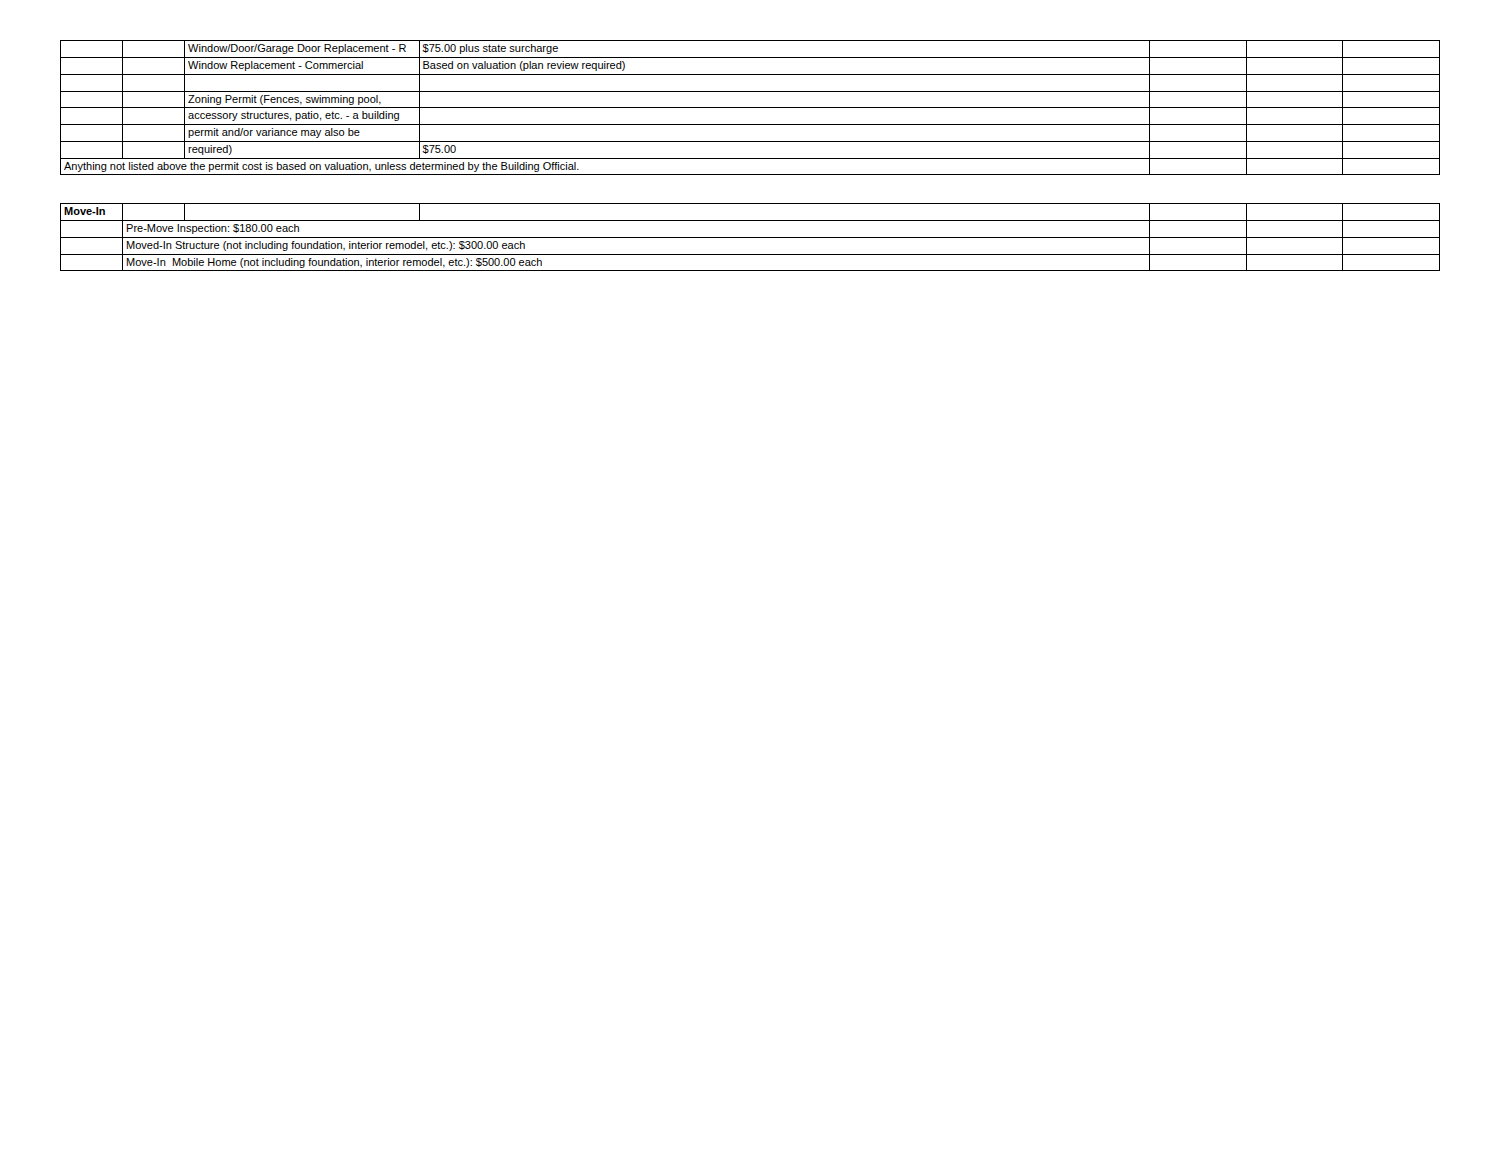| | | Window/Door/Garage Door Replacement - R | $75.00 plus state surcharge | | | |
| | | Window Replacement - Commercial | Based on valuation (plan review required) | | | |
| | | Zoning Permit (Fences, swimming pool, | | | | |
| | | accessory structures, patio, etc. - a building | | | | |
| | | permit and/or variance may also be | | | | |
| | | required) | $75.00 | | | |
| Anything not listed above the permit cost is based on valuation, unless determined by the Building Official. | | | |
| Move-In | | | | | | |
| | Pre-Move Inspection: $180.00 each | | | |
| | Moved-In Structure (not including foundation, interior remodel, etc.): $300.00 each | | | |
| | Move-In Mobile Home (not including foundation, interior remodel, etc.): $500.00 each | | | |